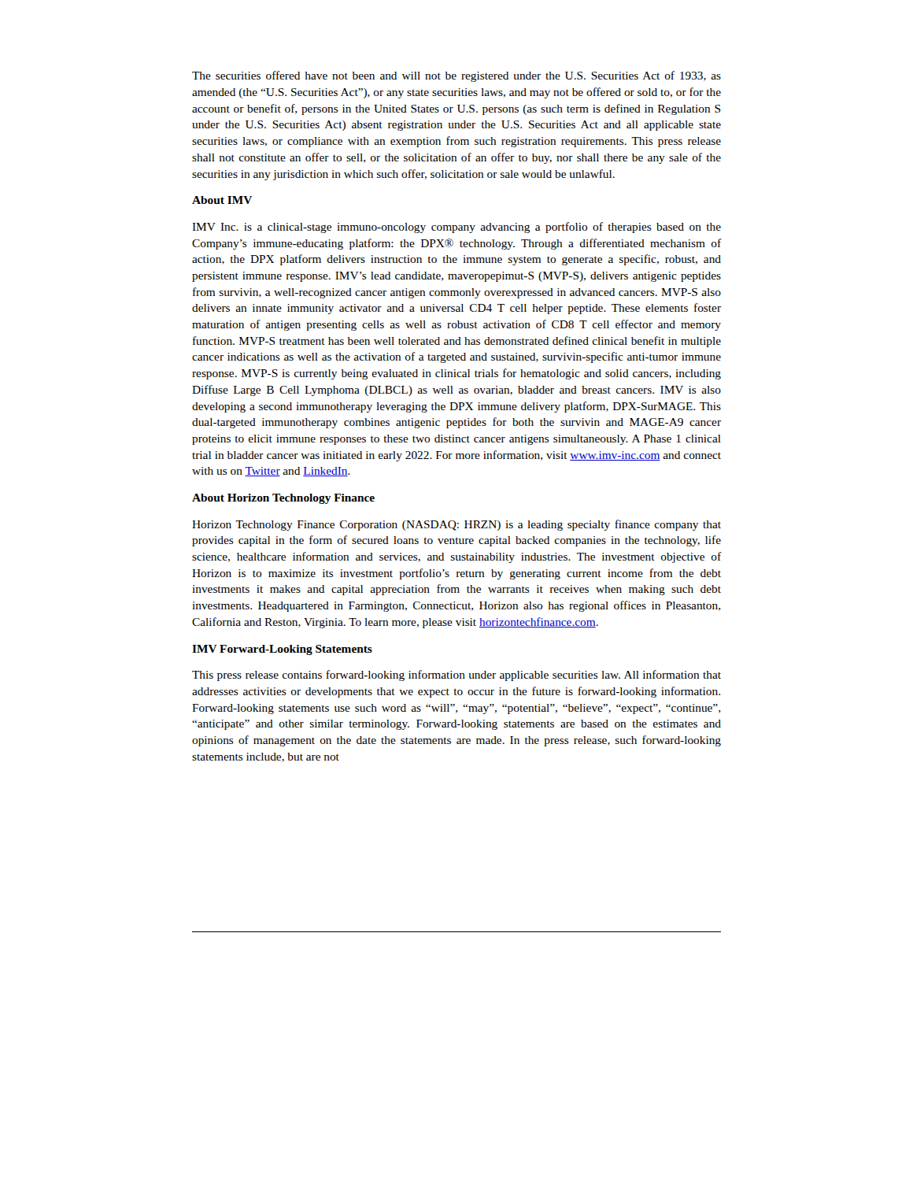The securities offered have not been and will not be registered under the U.S. Securities Act of 1933, as amended (the “U.S. Securities Act”), or any state securities laws, and may not be offered or sold to, or for the account or benefit of, persons in the United States or U.S. persons (as such term is defined in Regulation S under the U.S. Securities Act) absent registration under the U.S. Securities Act and all applicable state securities laws, or compliance with an exemption from such registration requirements. This press release shall not constitute an offer to sell, or the solicitation of an offer to buy, nor shall there be any sale of the securities in any jurisdiction in which such offer, solicitation or sale would be unlawful.
About IMV
IMV Inc. is a clinical-stage immuno-oncology company advancing a portfolio of therapies based on the Company’s immune-educating platform: the DPX® technology. Through a differentiated mechanism of action, the DPX platform delivers instruction to the immune system to generate a specific, robust, and persistent immune response. IMV’s lead candidate, maveropepimut-S (MVP-S), delivers antigenic peptides from survivin, a well-recognized cancer antigen commonly overexpressed in advanced cancers. MVP-S also delivers an innate immunity activator and a universal CD4 T cell helper peptide. These elements foster maturation of antigen presenting cells as well as robust activation of CD8 T cell effector and memory function. MVP-S treatment has been well tolerated and has demonstrated defined clinical benefit in multiple cancer indications as well as the activation of a targeted and sustained, survivin-specific anti-tumor immune response. MVP-S is currently being evaluated in clinical trials for hematologic and solid cancers, including Diffuse Large B Cell Lymphoma (DLBCL) as well as ovarian, bladder and breast cancers. IMV is also developing a second immunotherapy leveraging the DPX immune delivery platform, DPX-SurMAGE. This dual-targeted immunotherapy combines antigenic peptides for both the survivin and MAGE-A9 cancer proteins to elicit immune responses to these two distinct cancer antigens simultaneously. A Phase 1 clinical trial in bladder cancer was initiated in early 2022. For more information, visit www.imv-inc.com and connect with us on Twitter and LinkedIn.
About Horizon Technology Finance
Horizon Technology Finance Corporation (NASDAQ: HRZN) is a leading specialty finance company that provides capital in the form of secured loans to venture capital backed companies in the technology, life science, healthcare information and services, and sustainability industries. The investment objective of Horizon is to maximize its investment portfolio’s return by generating current income from the debt investments it makes and capital appreciation from the warrants it receives when making such debt investments. Headquartered in Farmington, Connecticut, Horizon also has regional offices in Pleasanton, California and Reston, Virginia. To learn more, please visit horizontechfinance.com.
IMV Forward-Looking Statements
This press release contains forward-looking information under applicable securities law. All information that addresses activities or developments that we expect to occur in the future is forward-looking information. Forward-looking statements use such word as “will”, “may”, “potential”, “believe”, “expect”, “continue”, “anticipate” and other similar terminology. Forward-looking statements are based on the estimates and opinions of management on the date the statements are made. In the press release, such forward-looking statements include, but are not